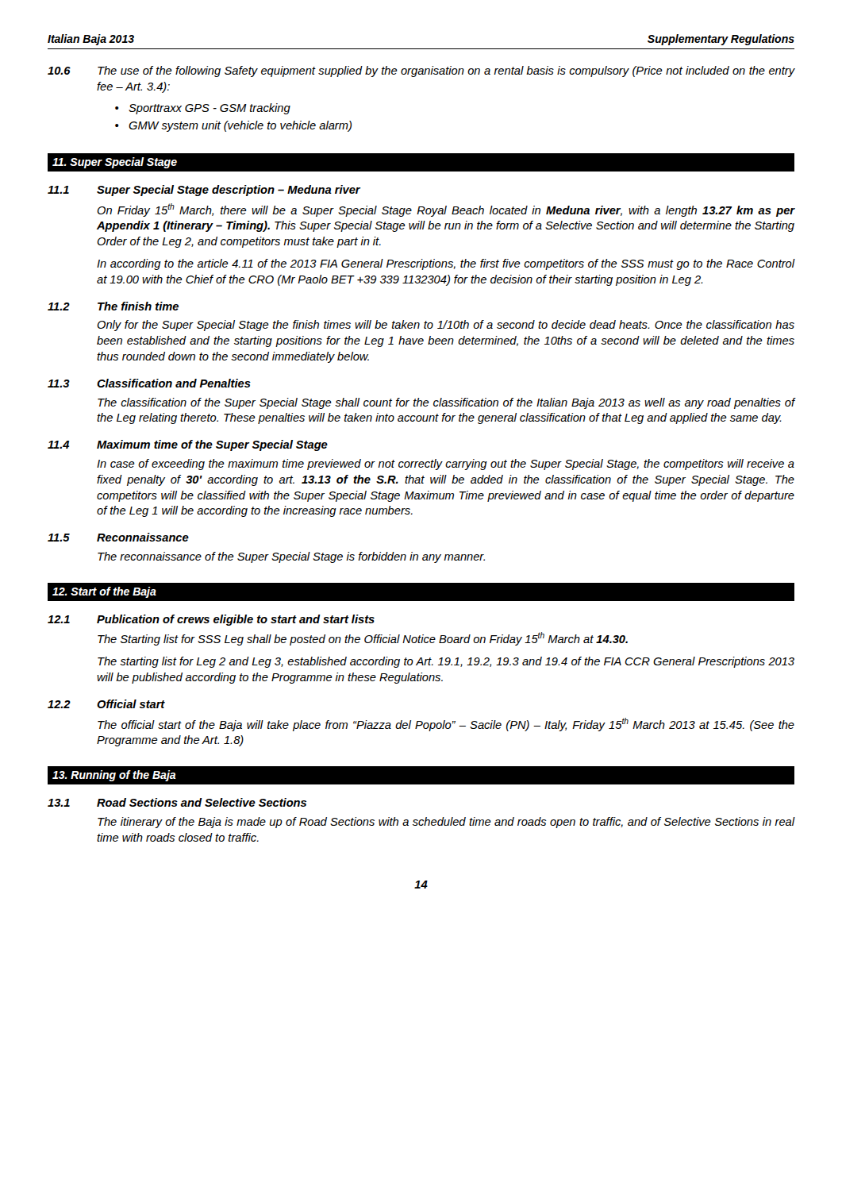Italian Baja 2013 Supplementary Regulations
10.6
The use of the following Safety equipment supplied by the organisation on a rental basis is compulsory (Price not included on the entry fee – Art. 3.4):
Sporttraxx GPS - GSM tracking
GMW system unit (vehicle to vehicle alarm)
11. Super Special Stage
11.1
Super Special Stage description – Meduna river
On Friday 15th March, there will be a Super Special Stage Royal Beach located in Meduna river, with a length 13.27 km as per Appendix 1 (Itinerary – Timing). This Super Special Stage will be run in the form of a Selective Section and will determine the Starting Order of the Leg 2, and competitors must take part in it.
In according to the article 4.11 of the 2013 FIA General Prescriptions, the first five competitors of the SSS must go to the Race Control at 19.00 with the Chief of the CRO (Mr Paolo BET +39 339 1132304) for the decision of their starting position in Leg 2.
11.2
The finish time
Only for the Super Special Stage the finish times will be taken to 1/10th of a second to decide dead heats. Once the classification has been established and the starting positions for the Leg 1 have been determined, the 10ths of a second will be deleted and the times thus rounded down to the second immediately below.
11.3
Classification and Penalties
The classification of the Super Special Stage shall count for the classification of the Italian Baja 2013 as well as any road penalties of the Leg relating thereto. These penalties will be taken into account for the general classification of that Leg and applied the same day.
11.4
Maximum time of the Super Special Stage
In case of exceeding the maximum time previewed or not correctly carrying out the Super Special Stage, the competitors will receive a fixed penalty of 30' according to art. 13.13 of the S.R. that will be added in the classification of the Super Special Stage. The competitors will be classified with the Super Special Stage Maximum Time previewed and in case of equal time the order of departure of the Leg 1 will be according to the increasing race numbers.
11.5
Reconnaissance
The reconnaissance of the Super Special Stage is forbidden in any manner.
12. Start of the Baja
12.1
Publication of crews eligible to start and start lists
The Starting list for SSS Leg shall be posted on the Official Notice Board on Friday 15th March at 14.30.
The starting list for Leg 2 and Leg 3, established according to Art. 19.1, 19.2, 19.3 and 19.4 of the FIA CCR General Prescriptions 2013 will be published according to the Programme in these Regulations.
12.2
Official start
The official start of the Baja will take place from “Piazza del Popolo” – Sacile (PN) – Italy, Friday 15th March 2013 at 15.45. (See the Programme and the Art. 1.8)
13. Running of the Baja
13.1
Road Sections and Selective Sections
The itinerary of the Baja is made up of Road Sections with a scheduled time and roads open to traffic, and of Selective Sections in real time with roads closed to traffic.
14